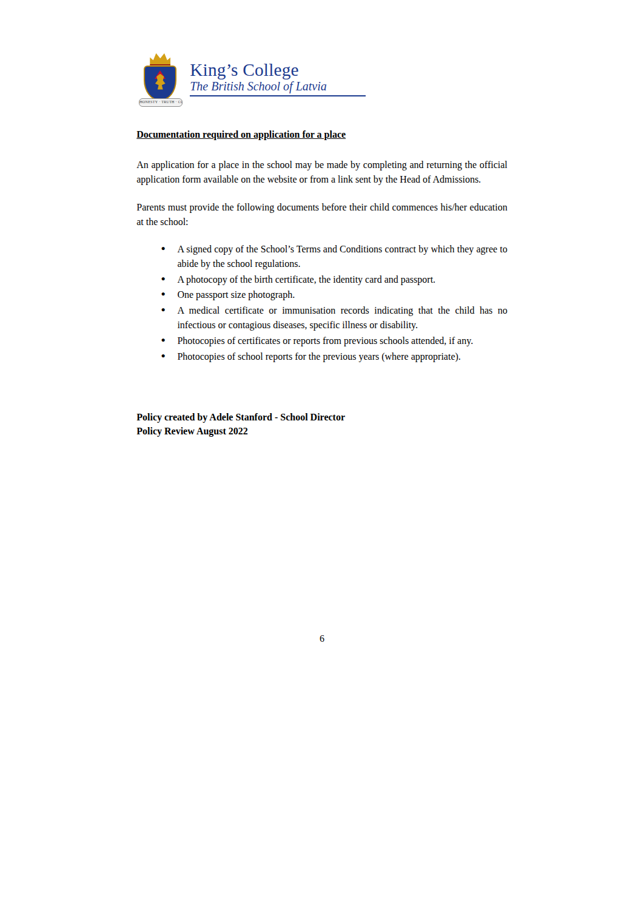HONESTY · TRUTH · COURAGE
King’s College
The British School of Latvia
Documentation required on application for a place
An application for a place in the school may be made by completing and returning the official application form available on the website or from a link sent by the Head of Admissions.
Parents must provide the following documents before their child commences his/her education at the school:
A signed copy of the School’s Terms and Conditions contract by which they agree to abide by the school regulations.
A photocopy of the birth certificate, the identity card and passport.
One passport size photograph.
A medical certificate or immunisation records indicating that the child has no infectious or contagious diseases, specific illness or disability.
Photocopies of certificates or reports from previous schools attended, if any.
Photocopies of school reports for the previous years (where appropriate).
Policy created by Adele Stanford - School Director
Policy Review August 2022
6